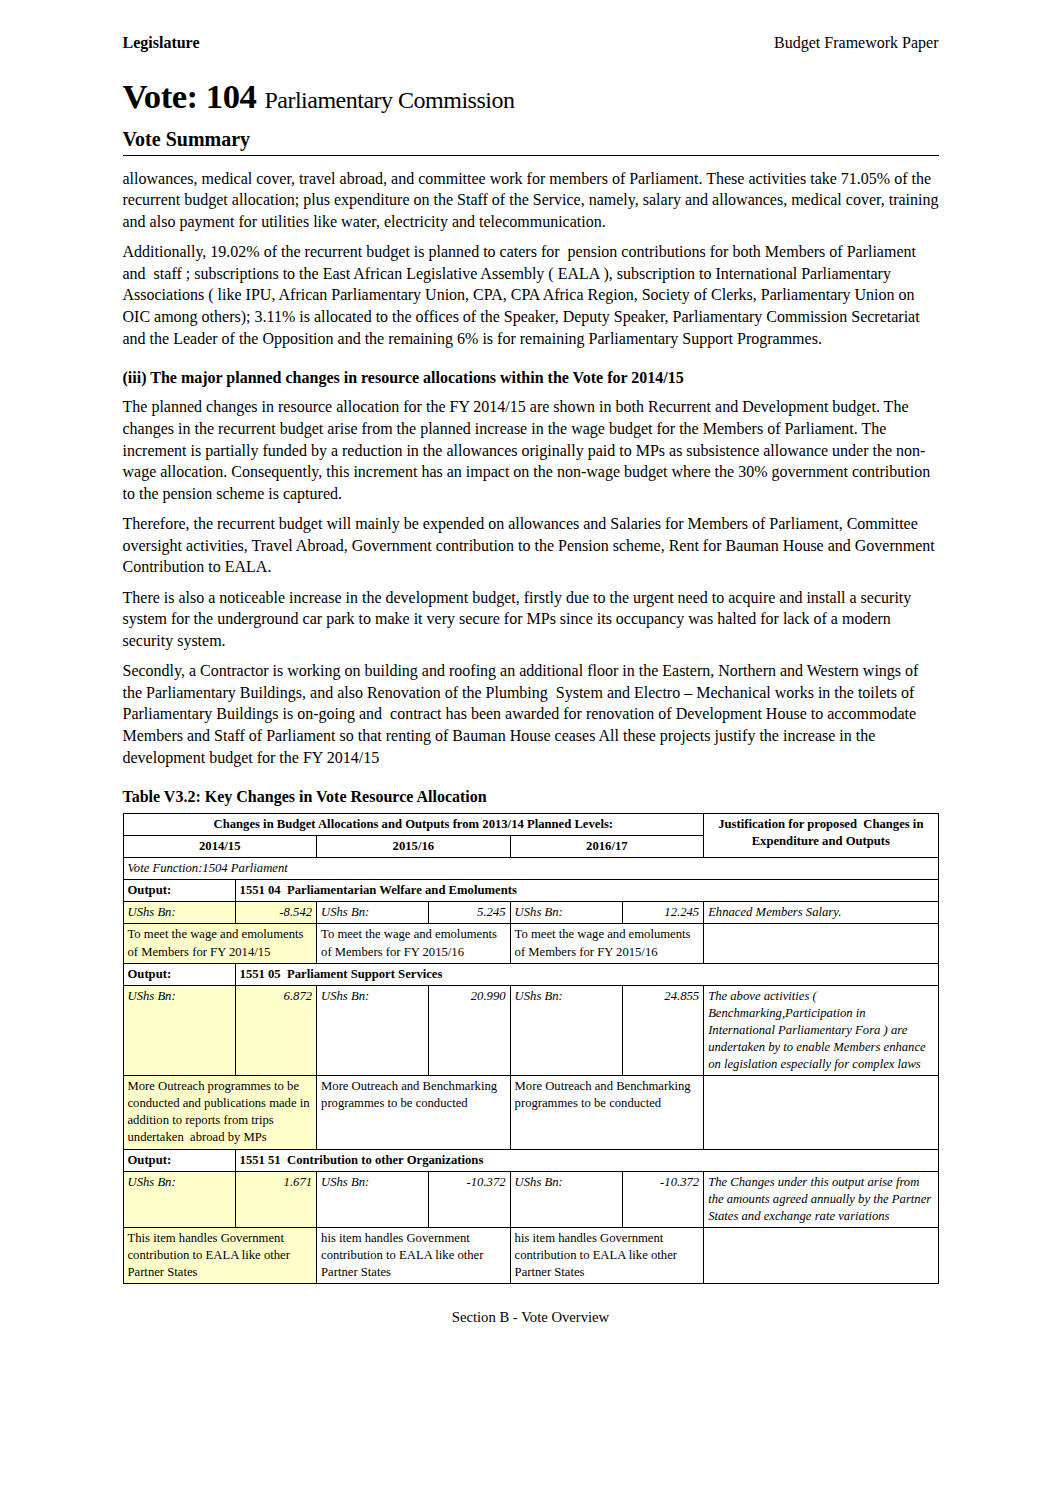Legislature
Budget Framework Paper
Vote: 104 Parliamentary Commission
Vote Summary
allowances, medical cover, travel abroad, and committee work for members of Parliament. These activities take 71.05% of the recurrent budget allocation; plus expenditure on the Staff of the Service, namely, salary and allowances, medical cover, training and also payment for utilities like water, electricity and telecommunication.
Additionally, 19.02% of the recurrent budget is planned to caters for pension contributions for both Members of Parliament and staff ; subscriptions to the East African Legislative Assembly ( EALA ), subscription to International Parliamentary Associations ( like IPU, African Parliamentary Union, CPA, CPA Africa Region, Society of Clerks, Parliamentary Union on OIC among others); 3.11% is allocated to the offices of the Speaker, Deputy Speaker, Parliamentary Commission Secretariat and the Leader of the Opposition and the remaining 6% is for remaining Parliamentary Support Programmes.
(iii) The major planned changes in resource allocations within the Vote for 2014/15
The planned changes in resource allocation for the FY 2014/15 are shown in both Recurrent and Development budget. The changes in the recurrent budget arise from the planned increase in the wage budget for the Members of Parliament. The increment is partially funded by a reduction in the allowances originally paid to MPs as subsistence allowance under the non-wage allocation. Consequently, this increment has an impact on the non-wage budget where the 30% government contribution to the pension scheme is captured.
Therefore, the recurrent budget will mainly be expended on allowances and Salaries for Members of Parliament, Committee oversight activities, Travel Abroad, Government contribution to the Pension scheme, Rent for Bauman House and Government Contribution to EALA.
There is also a noticeable increase in the development budget, firstly due to the urgent need to acquire and install a security system for the underground car park to make it very secure for MPs since its occupancy was halted for lack of a modern security system.
Secondly, a Contractor is working on building and roofing an additional floor in the Eastern, Northern and Western wings of the Parliamentary Buildings, and also Renovation of the Plumbing System and Electro – Mechanical works in the toilets of Parliamentary Buildings is on-going and contract has been awarded for renovation of Development House to accommodate Members and Staff of Parliament so that renting of Bauman House ceases All these projects justify the increase in the development budget for the FY 2014/15
Table V3.2: Key Changes in Vote Resource Allocation
| Changes in Budget Allocations and Outputs from 2013/14 Planned Levels: | Justification for proposed Changes in Expenditure and Outputs |
| --- | --- |
| 2014/15 | 2015/16 | 2016/17 |
| Vote Function:1504 Parliament |
| Output: | 1551 04 Parliamentarian Welfare and Emoluments |
| UShs Bn: | -8.542 | UShs Bn: | 5.245 | UShs Bn: | 12.245 | Ehnaced Members Salary. |
| To meet the wage and emoluments of Members for FY 2014/15 | To meet the wage and emoluments of Members for FY 2015/16 | To meet the wage and emoluments of Members for FY 2015/16 | |
| Output: | 1551 05 Parliament Support Services |
| UShs Bn: | 6.872 | UShs Bn: | 20.990 | UShs Bn: | 24.855 | The above activities ( Benchmarking,Participation in International Parliamentary Fora ) are undertaken by to enable Members enhance on legislation especially for complex laws |
| More Outreach programmes to be conducted and publications made in addition to reports from trips undertaken abroad by MPs | More Outreach and Benchmarking programmes to be conducted | More Outreach and Benchmarking programmes to be conducted | |
| Output: | 1551 51 Contribution to other Organizations |
| UShs Bn: | 1.671 | UShs Bn: | -10.372 | UShs Bn: | -10.372 | The Changes under this output arise from the amounts agreed annually by the Partner States and exchange rate variations |
| This item handles Government contribution to EALA like other Partner States | his item handles Government contribution to EALA like other Partner States | his item handles Government contribution to EALA like other Partner States | |
Section B - Vote Overview